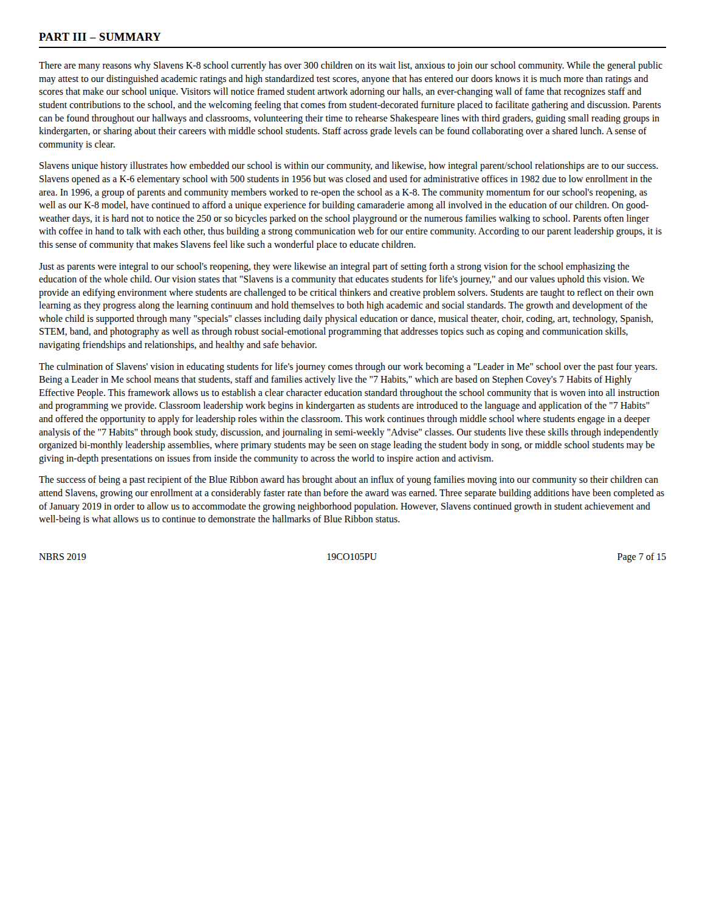PART III – SUMMARY
There are many reasons why Slavens K-8 school currently has over 300 children on its wait list, anxious to join our school community. While the general public may attest to our distinguished academic ratings and high standardized test scores, anyone that has entered our doors knows it is much more than ratings and scores that make our school unique. Visitors will notice framed student artwork adorning our halls, an ever-changing wall of fame that recognizes staff and student contributions to the school, and the welcoming feeling that comes from student-decorated furniture placed to facilitate gathering and discussion. Parents can be found throughout our hallways and classrooms, volunteering their time to rehearse Shakespeare lines with third graders, guiding small reading groups in kindergarten, or sharing about their careers with middle school students. Staff across grade levels can be found collaborating over a shared lunch. A sense of community is clear.
Slavens unique history illustrates how embedded our school is within our community, and likewise, how integral parent/school relationships are to our success. Slavens opened as a K-6 elementary school with 500 students in 1956 but was closed and used for administrative offices in 1982 due to low enrollment in the area. In 1996, a group of parents and community members worked to re-open the school as a K-8. The community momentum for our school's reopening, as well as our K-8 model, have continued to afford a unique experience for building camaraderie among all involved in the education of our children. On good-weather days, it is hard not to notice the 250 or so bicycles parked on the school playground or the numerous families walking to school. Parents often linger with coffee in hand to talk with each other, thus building a strong communication web for our entire community. According to our parent leadership groups, it is this sense of community that makes Slavens feel like such a wonderful place to educate children.
Just as parents were integral to our school's reopening, they were likewise an integral part of setting forth a strong vision for the school emphasizing the education of the whole child. Our vision states that "Slavens is a community that educates students for life's journey," and our values uphold this vision. We provide an edifying environment where students are challenged to be critical thinkers and creative problem solvers. Students are taught to reflect on their own learning as they progress along the learning continuum and hold themselves to both high academic and social standards. The growth and development of the whole child is supported through many "specials" classes including daily physical education or dance, musical theater, choir, coding, art, technology, Spanish, STEM, band, and photography as well as through robust social-emotional programming that addresses topics such as coping and communication skills, navigating friendships and relationships, and healthy and safe behavior.
The culmination of Slavens' vision in educating students for life's journey comes through our work becoming a "Leader in Me" school over the past four years. Being a Leader in Me school means that students, staff and families actively live the "7 Habits," which are based on Stephen Covey's 7 Habits of Highly Effective People. This framework allows us to establish a clear character education standard throughout the school community that is woven into all instruction and programming we provide. Classroom leadership work begins in kindergarten as students are introduced to the language and application of the "7 Habits" and offered the opportunity to apply for leadership roles within the classroom. This work continues through middle school where students engage in a deeper analysis of the "7 Habits" through book study, discussion, and journaling in semi-weekly "Advise" classes. Our students live these skills through independently organized bi-monthly leadership assemblies, where primary students may be seen on stage leading the student body in song, or middle school students may be giving in-depth presentations on issues from inside the community to across the world to inspire action and activism.
The success of being a past recipient of the Blue Ribbon award has brought about an influx of young families moving into our community so their children can attend Slavens, growing our enrollment at a considerably faster rate than before the award was earned. Three separate building additions have been completed as of January 2019 in order to allow us to accommodate the growing neighborhood population. However, Slavens continued growth in student achievement and well-being is what allows us to continue to demonstrate the hallmarks of Blue Ribbon status.
NBRS 2019
19CO105PU
Page 7 of 15